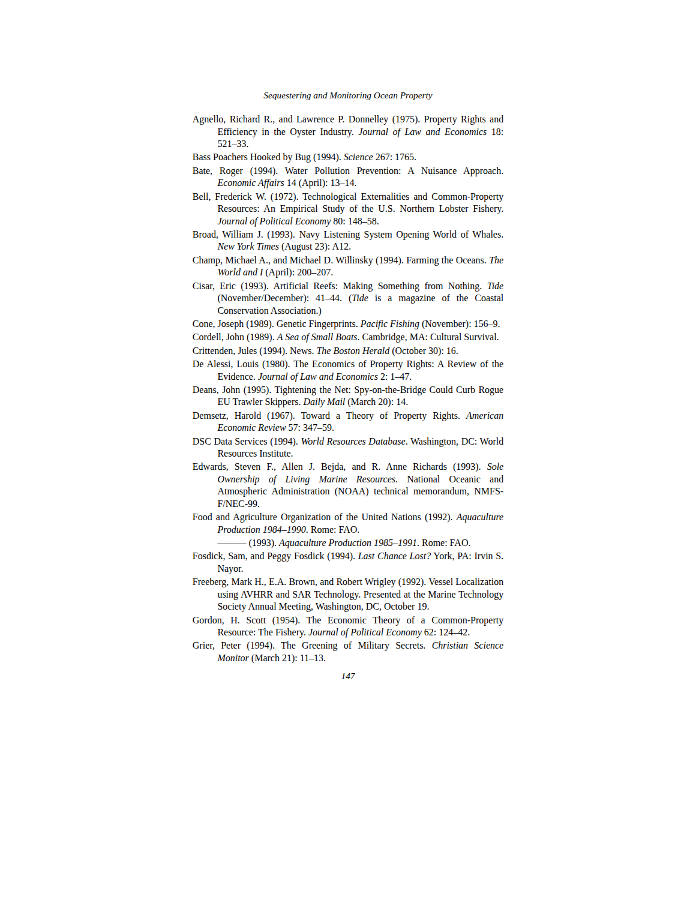Sequestering and Monitoring Ocean Property
Agnello, Richard R., and Lawrence P. Donnelley (1975). Property Rights and Efficiency in the Oyster Industry. Journal of Law and Economics 18: 521–33.
Bass Poachers Hooked by Bug (1994). Science 267: 1765.
Bate, Roger (1994). Water Pollution Prevention: A Nuisance Approach. Economic Affairs 14 (April): 13–14.
Bell, Frederick W. (1972). Technological Externalities and Common-Property Resources: An Empirical Study of the U.S. Northern Lobster Fishery. Journal of Political Economy 80: 148–58.
Broad, William J. (1993). Navy Listening System Opening World of Whales. New York Times (August 23): A12.
Champ, Michael A., and Michael D. Willinsky (1994). Farming the Oceans. The World and I (April): 200–207.
Cisar, Eric (1993). Artificial Reefs: Making Something from Nothing. Tide (November/December): 41–44. (Tide is a magazine of the Coastal Conservation Association.)
Cone, Joseph (1989). Genetic Fingerprints. Pacific Fishing (November): 156–9.
Cordell, John (1989). A Sea of Small Boats. Cambridge, MA: Cultural Survival.
Crittenden, Jules (1994). News. The Boston Herald (October 30): 16.
De Alessi, Louis (1980). The Economics of Property Rights: A Review of the Evidence. Journal of Law and Economics 2: 1–47.
Deans, John (1995). Tightening the Net: Spy-on-the-Bridge Could Curb Rogue EU Trawler Skippers. Daily Mail (March 20): 14.
Demsetz, Harold (1967). Toward a Theory of Property Rights. American Economic Review 57: 347–59.
DSC Data Services (1994). World Resources Database. Washington, DC: World Resources Institute.
Edwards, Steven F., Allen J. Bejda, and R. Anne Richards (1993). Sole Ownership of Living Marine Resources. National Oceanic and Atmospheric Administration (NOAA) technical memorandum, NMFS-F/NEC-99.
Food and Agriculture Organization of the United Nations (1992). Aquaculture Production 1984–1990. Rome: FAO.
——— (1993). Aquaculture Production 1985–1991. Rome: FAO.
Fosdick, Sam, and Peggy Fosdick (1994). Last Chance Lost? York, PA: Irvin S. Nayor.
Freeberg, Mark H., E.A. Brown, and Robert Wrigley (1992). Vessel Localization using AVHRR and SAR Technology. Presented at the Marine Technology Society Annual Meeting, Washington, DC, October 19.
Gordon, H. Scott (1954). The Economic Theory of a Common-Property Resource: The Fishery. Journal of Political Economy 62: 124–42.
Grier, Peter (1994). The Greening of Military Secrets. Christian Science Monitor (March 21): 11–13.
147